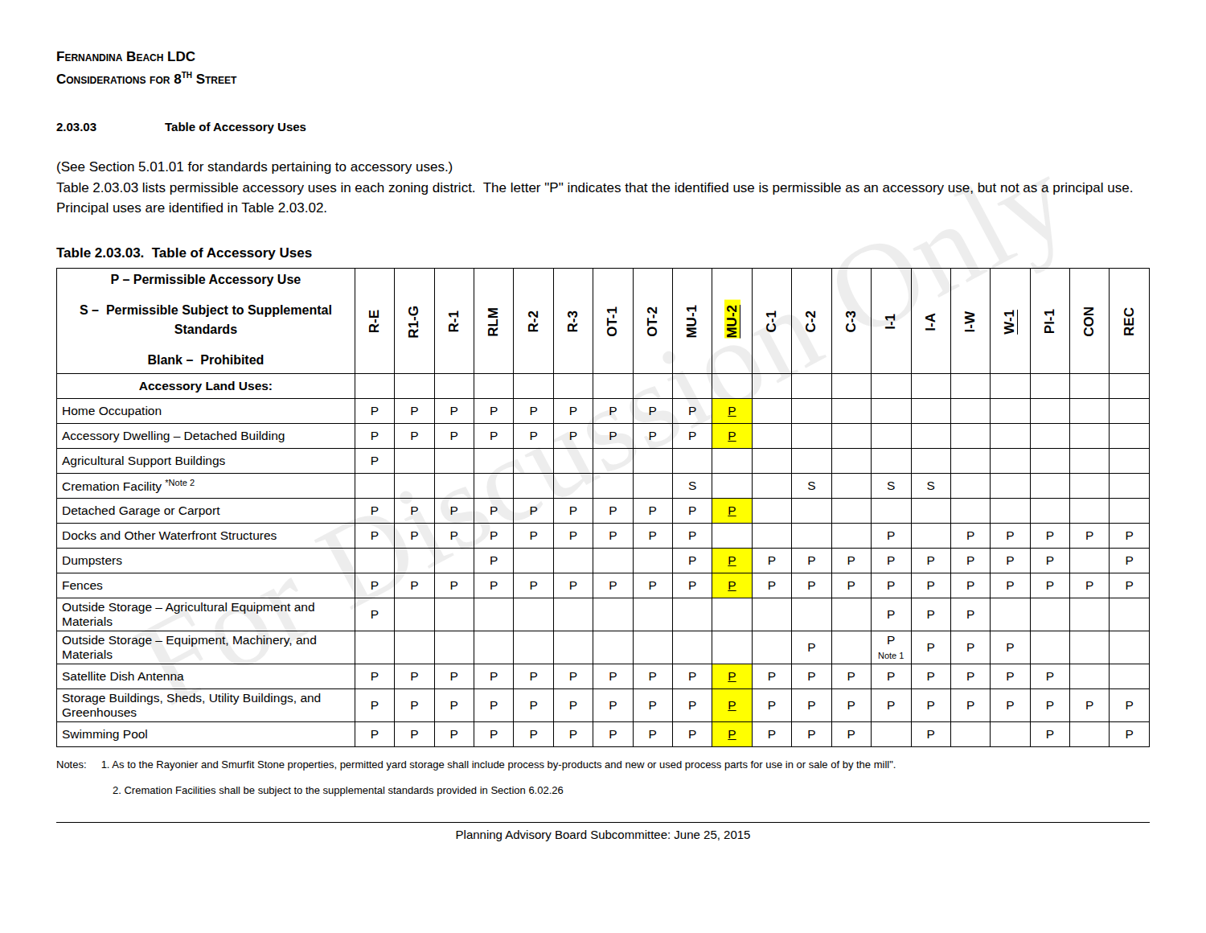For Discussion Only
Fernandina Beach LDC
Considerations for 8th Street
2.03.03 Table of Accessory Uses
(See Section 5.01.01 for standards pertaining to accessory uses.)
Table 2.03.03 lists permissible accessory uses in each zoning district. The letter "P" indicates that the identified use is permissible as an accessory use, but not as a principal use. Principal uses are identified in Table 2.03.02.
Table 2.03.03. Table of Accessory Uses
| P – Permissible Accessory Use S – Permissible Subject to Supplemental Standards Blank – Prohibited | R-E | R1-G | R-1 | RLM | R-2 | R-3 | OT-1 | OT-2 | MU-1 | MU-2 | C-1 | C-2 | C-3 | I-1 | I-A | I-W | W-1 | PI-1 | CON | REC |
| --- | --- | --- | --- | --- | --- | --- | --- | --- | --- | --- | --- | --- | --- | --- | --- | --- | --- | --- | --- | --- |
| Accessory Land Uses: | | | | | | | | | | | | | | | | | | | | |
| Home Occupation | P | P | P | P | P | P | P | P | P | P | | | | | | | | | | |
| Accessory Dwelling – Detached Building | P | P | P | P | P | P | P | P | P | P | | | | | | | | | | |
| Agricultural Support Buildings | P | | | | | | | | | | | | | | | | | | | |
| Cremation Facility *Note 2 | | | | | | | | | S | | | S | | S | S | | | | | |
| Detached Garage or Carport | P | P | P | P | P | P | P | P | P | P | | | | | | | | | | |
| Docks and Other Waterfront Structures | P | P | P | P | P | P | P | P | P | | | | | P | | P | P | P | P | P |
| Dumpsters | | | | P | | | | | P | P | P | P | P | P | P | P | P | P | | P |
| Fences | P | P | P | P | P | P | P | P | P | P | P | P | P | P | P | P | P | P | P | P |
| Outside Storage – Agricultural Equipment and Materials | P | | | | | | | | | | | | | P | P | P | | | | |
| Outside Storage – Equipment, Machinery, and Materials | | | | | | | | | | | | P | | P Note 1 | P | P | P | | | |
| Satellite Dish Antenna | P | P | P | P | P | P | P | P | P | P | P | P | P | P | P | P | P | P | | |
| Storage Buildings, Sheds, Utility Buildings, and Greenhouses | P | P | P | P | P | P | P | P | P | P | P | P | P | P | P | P | P | P | P | P |
| Swimming Pool | P | P | P | P | P | P | P | P | P | P | P | P | P | | P | | | P | | P |
Notes: 1. As to the Rayonier and Smurfit Stone properties, permitted yard storage shall include process by-products and new or used process parts for use in or sale of by the mill".
2. Cremation Facilities shall be subject to the supplemental standards provided in Section 6.02.26
Planning Advisory Board Subcommittee: June 25, 2015